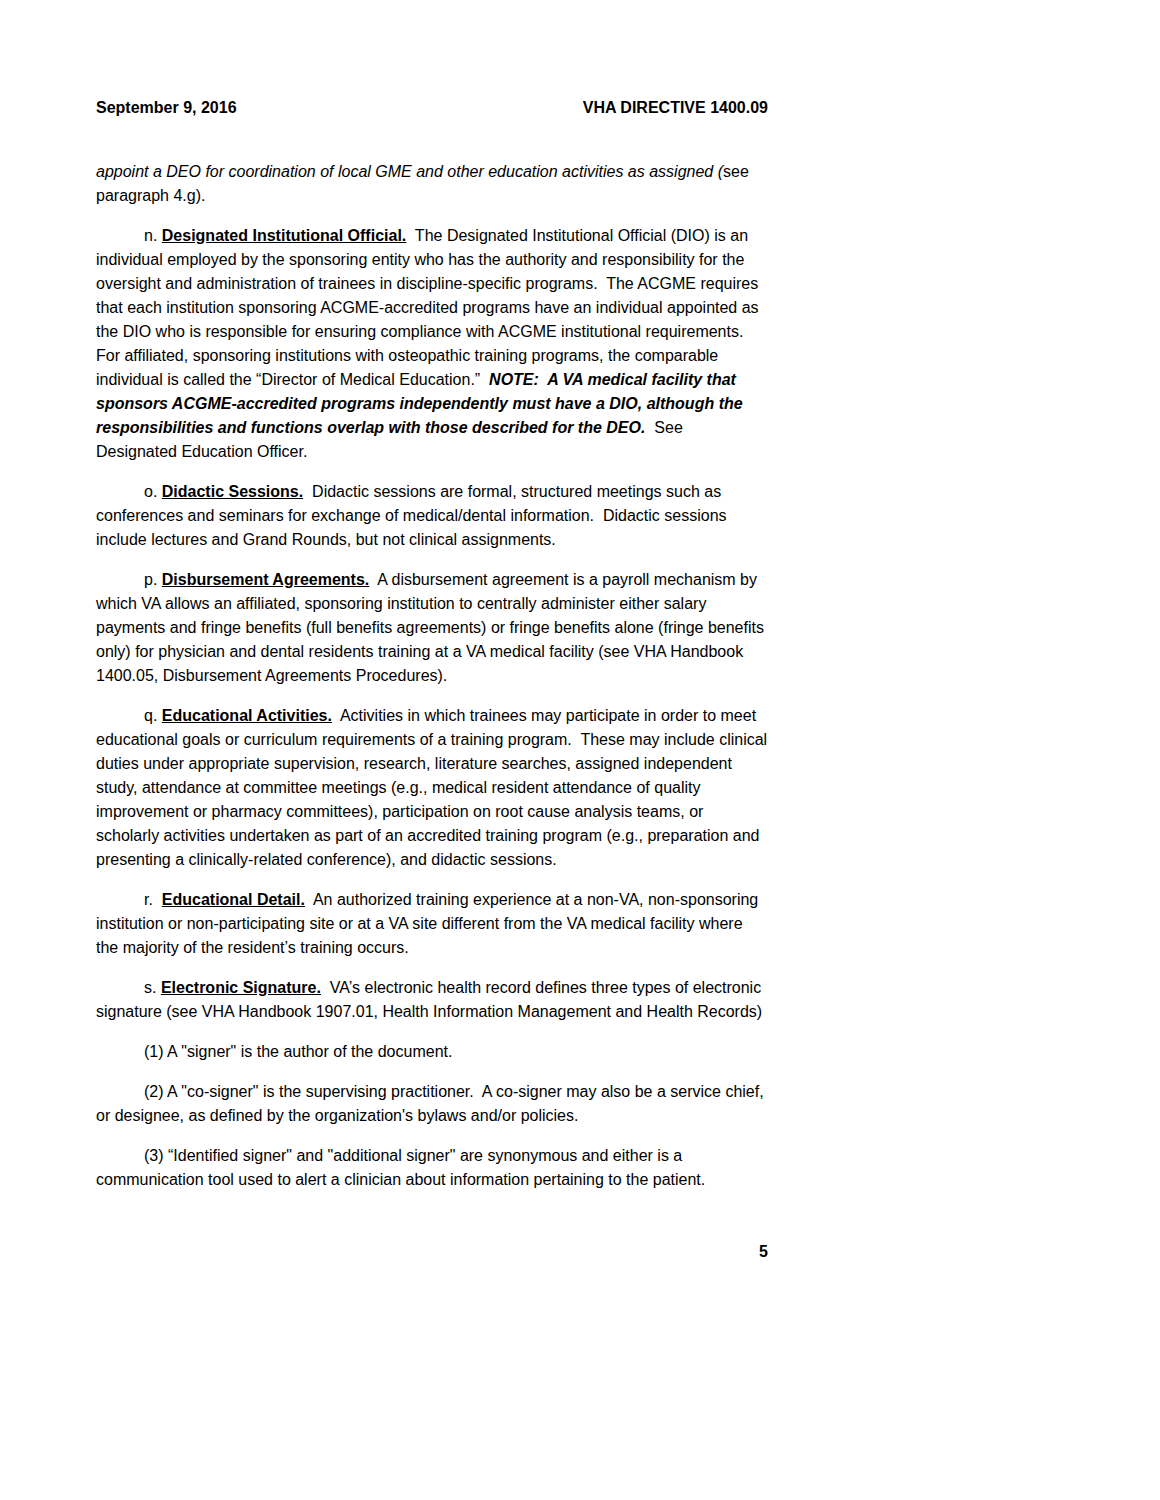September 9, 2016
VHA DIRECTIVE 1400.09
appoint a DEO for coordination of local GME and other education activities as assigned (see paragraph 4.g).
n. Designated Institutional Official. The Designated Institutional Official (DIO) is an individual employed by the sponsoring entity who has the authority and responsibility for the oversight and administration of trainees in discipline-specific programs. The ACGME requires that each institution sponsoring ACGME-accredited programs have an individual appointed as the DIO who is responsible for ensuring compliance with ACGME institutional requirements. For affiliated, sponsoring institutions with osteopathic training programs, the comparable individual is called the “Director of Medical Education.” NOTE: A VA medical facility that sponsors ACGME-accredited programs independently must have a DIO, although the responsibilities and functions overlap with those described for the DEO. See Designated Education Officer.
o. Didactic Sessions. Didactic sessions are formal, structured meetings such as conferences and seminars for exchange of medical/dental information. Didactic sessions include lectures and Grand Rounds, but not clinical assignments.
p. Disbursement Agreements. A disbursement agreement is a payroll mechanism by which VA allows an affiliated, sponsoring institution to centrally administer either salary payments and fringe benefits (full benefits agreements) or fringe benefits alone (fringe benefits only) for physician and dental residents training at a VA medical facility (see VHA Handbook 1400.05, Disbursement Agreements Procedures).
q. Educational Activities. Activities in which trainees may participate in order to meet educational goals or curriculum requirements of a training program. These may include clinical duties under appropriate supervision, research, literature searches, assigned independent study, attendance at committee meetings (e.g., medical resident attendance of quality improvement or pharmacy committees), participation on root cause analysis teams, or scholarly activities undertaken as part of an accredited training program (e.g., preparation and presenting a clinically-related conference), and didactic sessions.
r. Educational Detail. An authorized training experience at a non-VA, non-sponsoring institution or non-participating site or at a VA site different from the VA medical facility where the majority of the resident’s training occurs.
s. Electronic Signature. VA’s electronic health record defines three types of electronic signature (see VHA Handbook 1907.01, Health Information Management and Health Records)
(1) A "signer" is the author of the document.
(2) A "co-signer" is the supervising practitioner. A co-signer may also be a service chief, or designee, as defined by the organization's bylaws and/or policies.
(3) “Identified signer" and "additional signer" are synonymous and either is a communication tool used to alert a clinician about information pertaining to the patient.
5